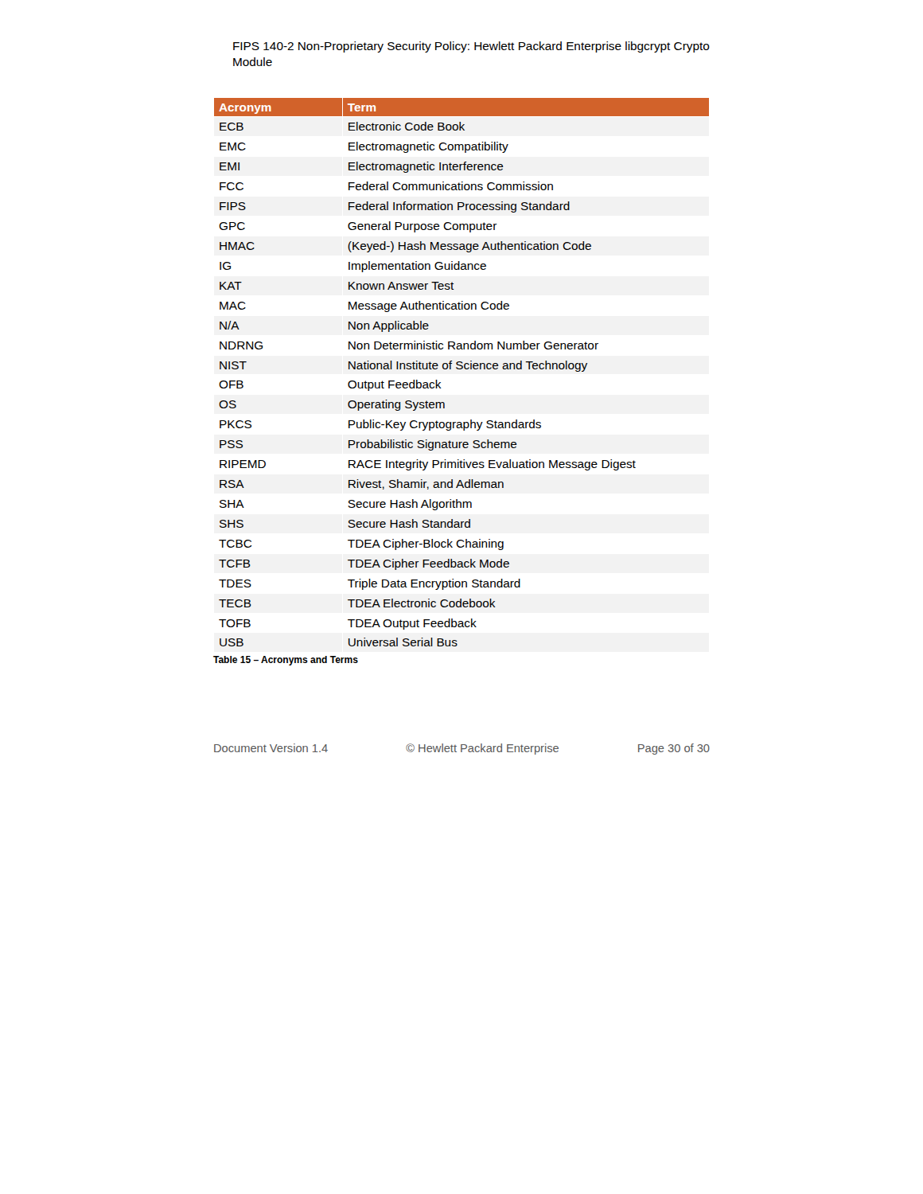FIPS 140-2 Non-Proprietary Security Policy: Hewlett Packard Enterprise libgcrypt Crypto Module
| Acronym | Term |
| --- | --- |
| ECB | Electronic Code Book |
| EMC | Electromagnetic Compatibility |
| EMI | Electromagnetic Interference |
| FCC | Federal Communications Commission |
| FIPS | Federal Information Processing Standard |
| GPC | General Purpose Computer |
| HMAC | (Keyed-) Hash Message Authentication Code |
| IG | Implementation Guidance |
| KAT | Known Answer Test |
| MAC | Message Authentication Code |
| N/A | Non Applicable |
| NDRNG | Non Deterministic Random Number Generator |
| NIST | National Institute of Science and Technology |
| OFB | Output Feedback |
| OS | Operating System |
| PKCS | Public-Key Cryptography Standards |
| PSS | Probabilistic Signature Scheme |
| RIPEMD | RACE Integrity Primitives Evaluation Message Digest |
| RSA | Rivest, Shamir, and Adleman |
| SHA | Secure Hash Algorithm |
| SHS | Secure Hash Standard |
| TCBC | TDEA Cipher-Block Chaining |
| TCFB | TDEA Cipher Feedback Mode |
| TDES | Triple Data Encryption Standard |
| TECB | TDEA Electronic Codebook |
| TOFB | TDEA Output Feedback |
| USB | Universal Serial Bus |
Table 15 – Acronyms and Terms
Document Version 1.4 © Hewlett Packard Enterprise Page 30 of 30